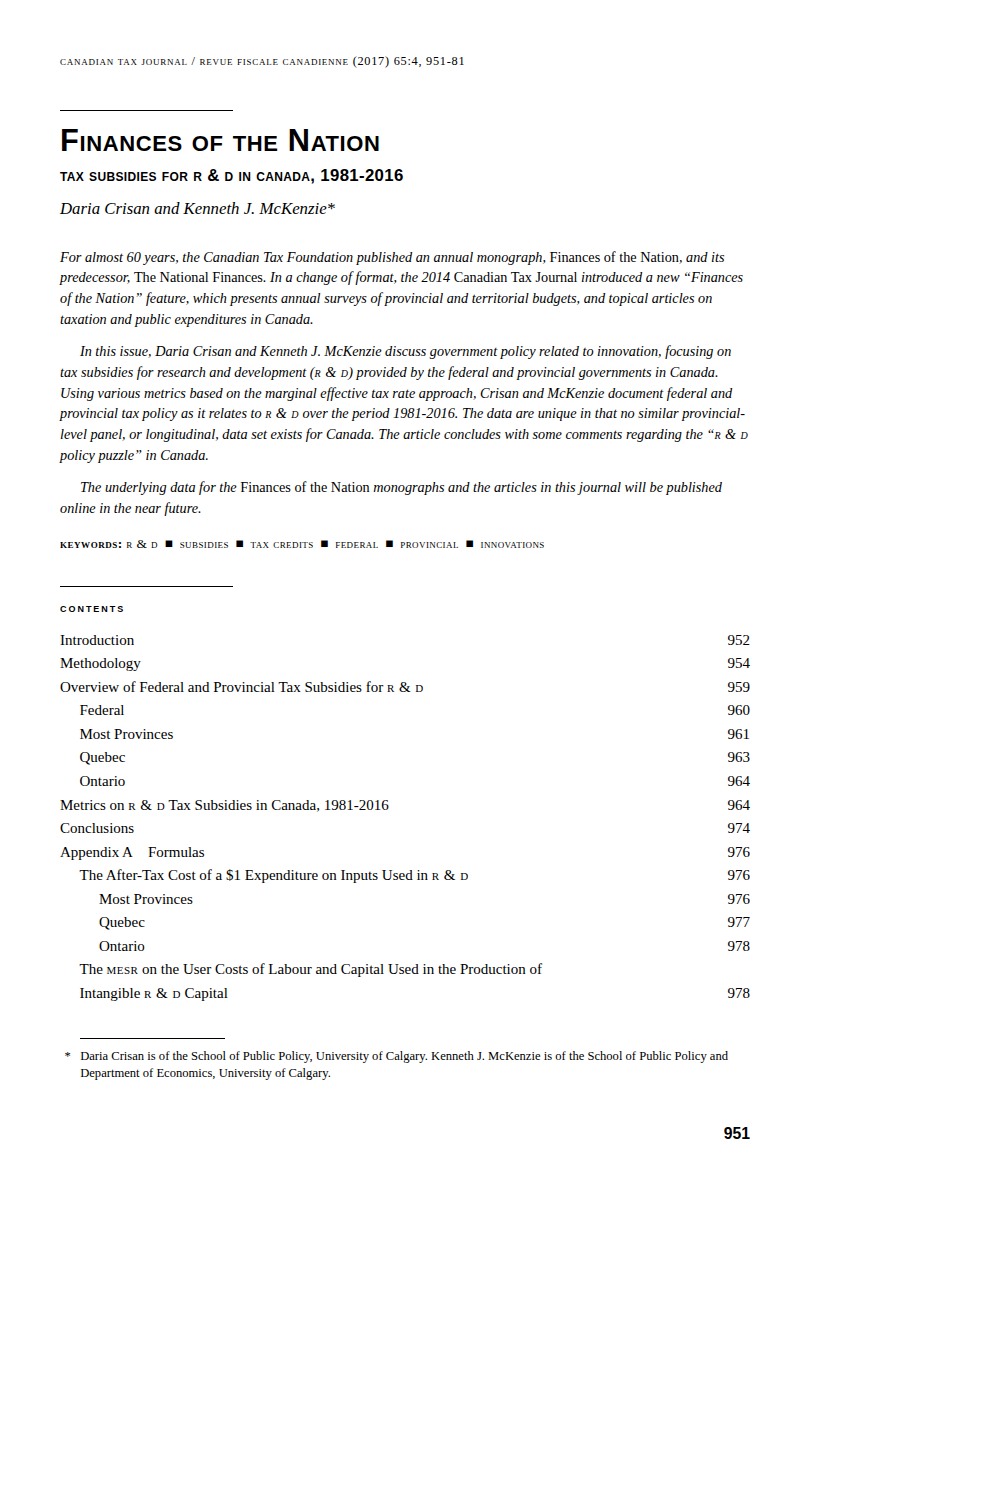canadian tax journal / revue fiscale canadienne (2017) 65:4, 951-81
Finances of the Nation
tax subsidies for r & d in canada, 1981-2016
Daria Crisan and Kenneth J. McKenzie*
For almost 60 years, the Canadian Tax Foundation published an annual monograph, Finances of the Nation, and its predecessor, The National Finances. In a change of format, the 2014 Canadian Tax Journal introduced a new “Finances of the Nation” feature, which presents annual surveys of provincial and territorial budgets, and topical articles on taxation and public expenditures in Canada.
In this issue, Daria Crisan and Kenneth J. McKenzie discuss government policy related to innovation, focusing on tax subsidies for research and development (r & d) provided by the federal and provincial governments in Canada. Using various metrics based on the marginal effective tax rate approach, Crisan and McKenzie document federal and provincial tax policy as it relates to r & d over the period 1981-2016. The data are unique in that no similar provincial-level panel, or longitudinal, data set exists for Canada. The article concludes with some comments regarding the “r & d policy puzzle” in Canada.
The underlying data for the Finances of the Nation monographs and the articles in this journal will be published online in the near future.
keywords: r & d ■ subsidies ■ tax credits ■ federal ■ provincial ■ innovations
contents
| Introduction | 952 |
| Methodology | 954 |
| Overview of Federal and Provincial Tax Subsidies for r & d | 959 |
| Federal | 960 |
| Most Provinces | 961 |
| Quebec | 963 |
| Ontario | 964 |
| Metrics on r & d Tax Subsidies in Canada, 1981-2016 | 964 |
| Conclusions | 974 |
| Appendix A Formulas | 976 |
| The After-Tax Cost of a $1 Expenditure on Inputs Used in r & d | 976 |
| Most Provinces | 976 |
| Quebec | 977 |
| Ontario | 978 |
| The mesr on the User Costs of Labour and Capital Used in the Production of | |
| Intangible r & d Capital | 978 |
* Daria Crisan is of the School of Public Policy, University of Calgary. Kenneth J. McKenzie is of the School of Public Policy and Department of Economics, University of Calgary.
951